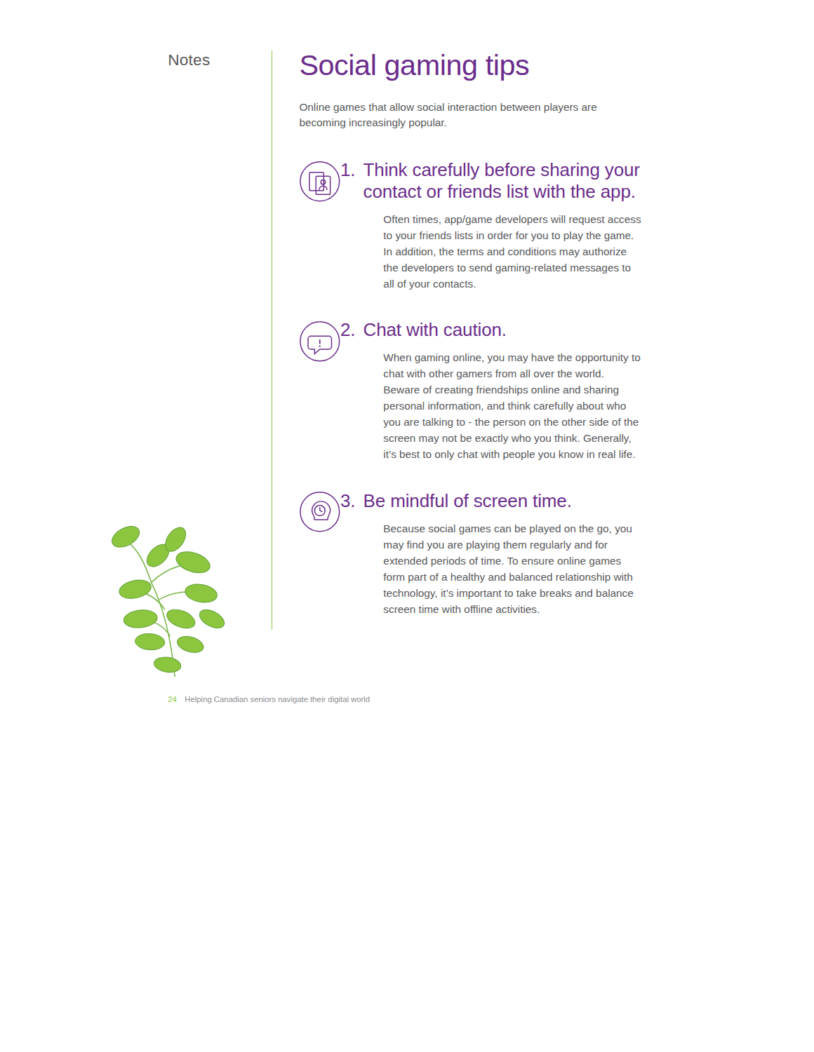Notes
Social gaming tips
Online games that allow social interaction between players are becoming increasingly popular.
1. Think carefully before sharing your contact or friends list with the app.
Often times, app/game developers will request access to your friends lists in order for you to play the game. In addition, the terms and conditions may authorize the developers to send gaming-related messages to all of your contacts.
2. Chat with caution.
When gaming online, you may have the opportunity to chat with other gamers from all over the world. Beware of creating friendships online and sharing personal information, and think carefully about who you are talking to - the person on the other side of the screen may not be exactly who you think. Generally, it’s best to only chat with people you know in real life.
3. Be mindful of screen time.
Because social games can be played on the go, you may find you are playing them regularly and for extended periods of time. To ensure online games form part of a healthy and balanced relationship with technology, it’s important to take breaks and balance screen time with offline activities.
24 Helping Canadian seniors navigate their digital world